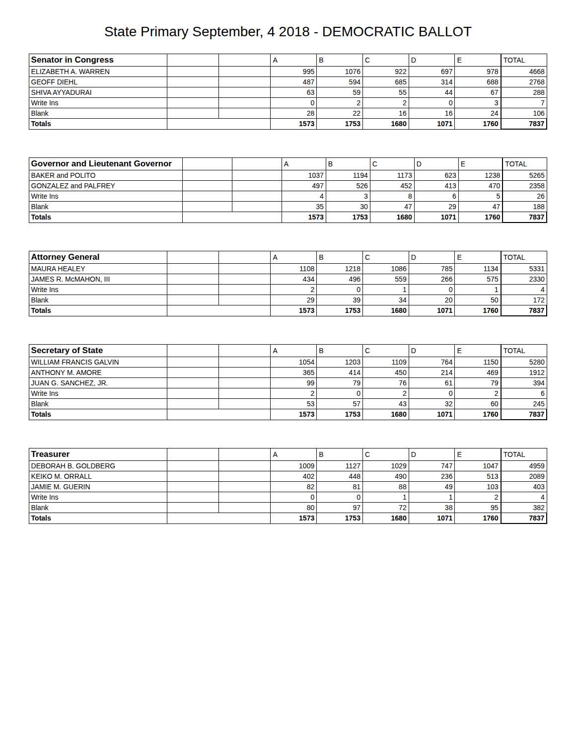State Primary September, 4 2018 - DEMOCRATIC BALLOT
| Senator in Congress | | | A | B | C | D | E | TOTAL |
| --- | --- | --- | --- | --- | --- | --- | --- | --- |
| ELIZABETH A. WARREN | | | 995 | 1076 | 922 | 697 | 978 | 4668 |
| GEOFF DIEHL | | | 487 | 594 | 685 | 314 | 688 | 2768 |
| SHIVA AYYADURAI | | | 63 | 59 | 55 | 44 | 67 | 288 |
| Write Ins | | | 0 | 2 | 2 | 0 | 3 | 7 |
| Blank | | | 28 | 22 | 16 | 16 | 24 | 106 |
| Totals | | 1573 | 1753 | 1680 | 1071 | 1760 | 7837 |
| Governor and Lieutenant Governor | | | A | B | C | D | E | TOTAL |
| --- | --- | --- | --- | --- | --- | --- | --- | --- |
| BAKER and POLITO | | | 1037 | 1194 | 1173 | 623 | 1238 | 5265 |
| GONZALEZ and PALFREY | | | 497 | 526 | 452 | 413 | 470 | 2358 |
| Write Ins | | | 4 | 3 | 8 | 6 | 5 | 26 |
| Blank | | | 35 | 30 | 47 | 29 | 47 | 188 |
| Totals | | 1573 | 1753 | 1680 | 1071 | 1760 | 7837 |
| Attorney General | | | A | B | C | D | E | TOTAL |
| --- | --- | --- | --- | --- | --- | --- | --- | --- |
| MAURA HEALEY | | | 1108 | 1218 | 1086 | 785 | 1134 | 5331 |
| JAMES R. McMAHON, III | | | 434 | 496 | 559 | 266 | 575 | 2330 |
| Write Ins | | | 2 | 0 | 1 | 0 | 1 | 4 |
| Blank | | | 29 | 39 | 34 | 20 | 50 | 172 |
| Totals | | 1573 | 1753 | 1680 | 1071 | 1760 | 7837 |
| Secretary of State | | | A | B | C | D | E | TOTAL |
| --- | --- | --- | --- | --- | --- | --- | --- | --- |
| WILLIAM FRANCIS GALVIN | | | 1054 | 1203 | 1109 | 764 | 1150 | 5280 |
| ANTHONY M. AMORE | | | 365 | 414 | 450 | 214 | 469 | 1912 |
| JUAN G. SANCHEZ, JR. | | | 99 | 79 | 76 | 61 | 79 | 394 |
| Write Ins | | | 2 | 0 | 2 | 0 | 2 | 6 |
| Blank | | | 53 | 57 | 43 | 32 | 60 | 245 |
| Totals | | 1573 | 1753 | 1680 | 1071 | 1760 | 7837 |
| Treasurer | | | A | B | C | D | E | TOTAL |
| --- | --- | --- | --- | --- | --- | --- | --- | --- |
| DEBORAH B. GOLDBERG | | | 1009 | 1127 | 1029 | 747 | 1047 | 4959 |
| KEIKO M. ORRALL | | | 402 | 448 | 490 | 236 | 513 | 2089 |
| JAMIE M. GUERIN | | | 82 | 81 | 88 | 49 | 103 | 403 |
| Write Ins | | | 0 | 0 | 1 | 1 | 2 | 4 |
| Blank | | | 80 | 97 | 72 | 38 | 95 | 382 |
| Totals | | 1573 | 1753 | 1680 | 1071 | 1760 | 7837 |